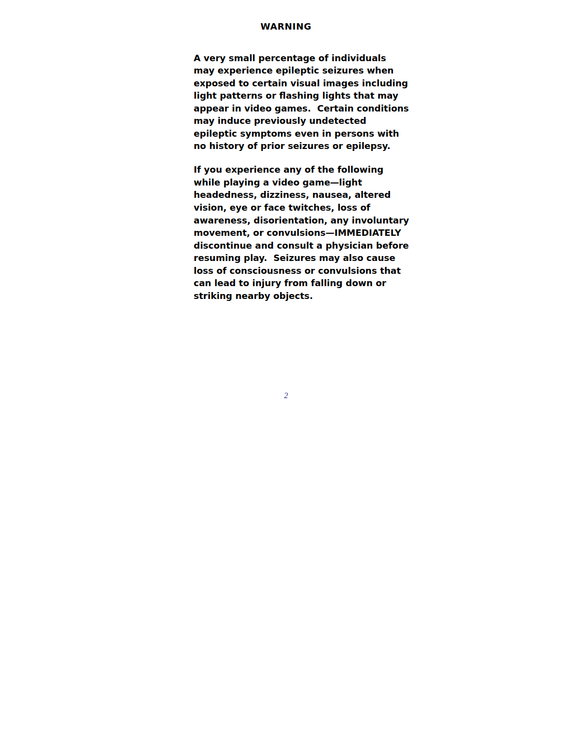WARNING
A very small percentage of individuals may experience epileptic seizures when exposed to certain visual images including light patterns or flashing lights that may appear in video games. Certain conditions may induce previously undetected epileptic symptoms even in persons with no history of prior seizures or epilepsy.
If you experience any of the following while playing a video game—light headedness, dizziness, nausea, altered vision, eye or face twitches, loss of awareness, disorientation, any involuntary movement, or convulsions—IMMEDIATELY discontinue and consult a physician before resuming play. Seizures may also cause loss of consciousness or convulsions that can lead to injury from falling down or striking nearby objects.
2